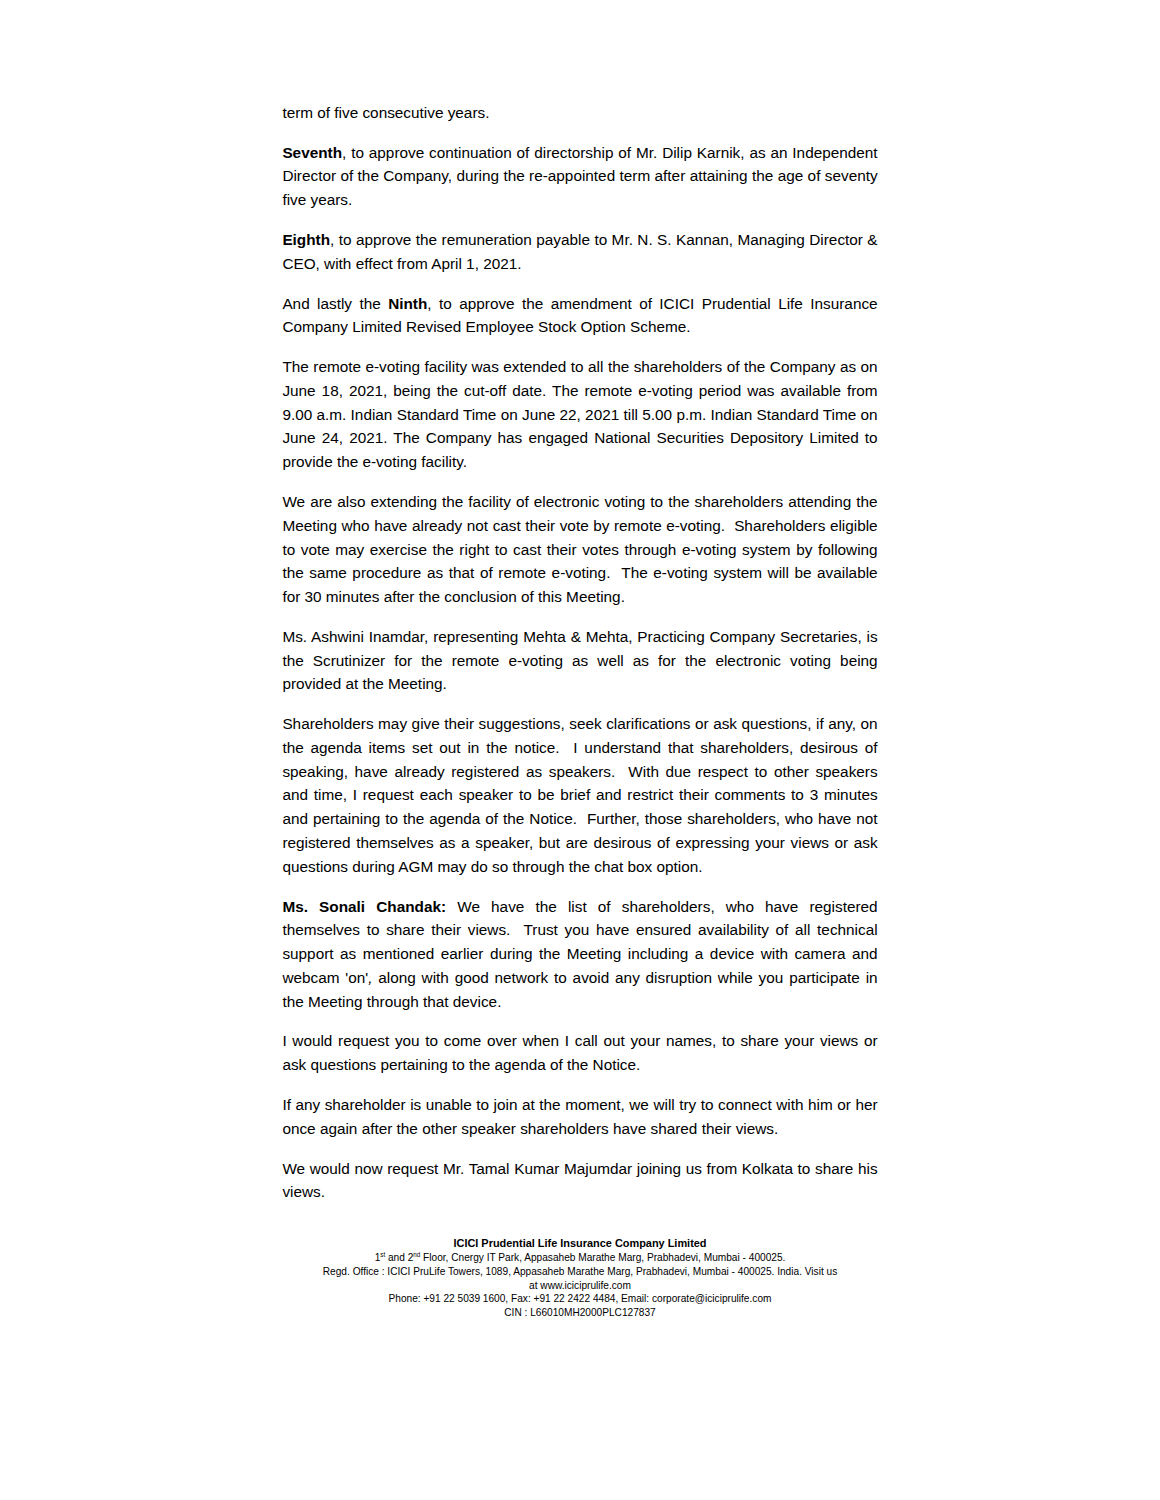term of five consecutive years.
Seventh, to approve continuation of directorship of Mr. Dilip Karnik, as an Independent Director of the Company, during the re-appointed term after attaining the age of seventy five years.
Eighth, to approve the remuneration payable to Mr. N. S. Kannan, Managing Director & CEO, with effect from April 1, 2021.
And lastly the Ninth, to approve the amendment of ICICI Prudential Life Insurance Company Limited Revised Employee Stock Option Scheme.
The remote e-voting facility was extended to all the shareholders of the Company as on June 18, 2021, being the cut-off date. The remote e-voting period was available from 9.00 a.m. Indian Standard Time on June 22, 2021 till 5.00 p.m. Indian Standard Time on June 24, 2021. The Company has engaged National Securities Depository Limited to provide the e-voting facility.
We are also extending the facility of electronic voting to the shareholders attending the Meeting who have already not cast their vote by remote e-voting. Shareholders eligible to vote may exercise the right to cast their votes through e-voting system by following the same procedure as that of remote e-voting. The e-voting system will be available for 30 minutes after the conclusion of this Meeting.
Ms. Ashwini Inamdar, representing Mehta & Mehta, Practicing Company Secretaries, is the Scrutinizer for the remote e-voting as well as for the electronic voting being provided at the Meeting.
Shareholders may give their suggestions, seek clarifications or ask questions, if any, on the agenda items set out in the notice. I understand that shareholders, desirous of speaking, have already registered as speakers. With due respect to other speakers and time, I request each speaker to be brief and restrict their comments to 3 minutes and pertaining to the agenda of the Notice. Further, those shareholders, who have not registered themselves as a speaker, but are desirous of expressing your views or ask questions during AGM may do so through the chat box option.
Ms. Sonali Chandak: We have the list of shareholders, who have registered themselves to share their views. Trust you have ensured availability of all technical support as mentioned earlier during the Meeting including a device with camera and webcam 'on', along with good network to avoid any disruption while you participate in the Meeting through that device.
I would request you to come over when I call out your names, to share your views or ask questions pertaining to the agenda of the Notice.
If any shareholder is unable to join at the moment, we will try to connect with him or her once again after the other speaker shareholders have shared their views.
We would now request Mr. Tamal Kumar Majumdar joining us from Kolkata to share his views.
ICICI Prudential Life Insurance Company Limited
1st and 2nd Floor, Cnergy IT Park, Appasaheb Marathe Marg, Prabhadevi, Mumbai - 400025.
Regd. Office : ICICI PruLife Towers, 1089, Appasaheb Marathe Marg, Prabhadevi, Mumbai - 400025. India. Visit us
at www.iciciprulife.com
Phone: +91 22 5039 1600, Fax: +91 22 2422 4484, Email: corporate@iciciprulife.com
CIN : L66010MH2000PLC127837